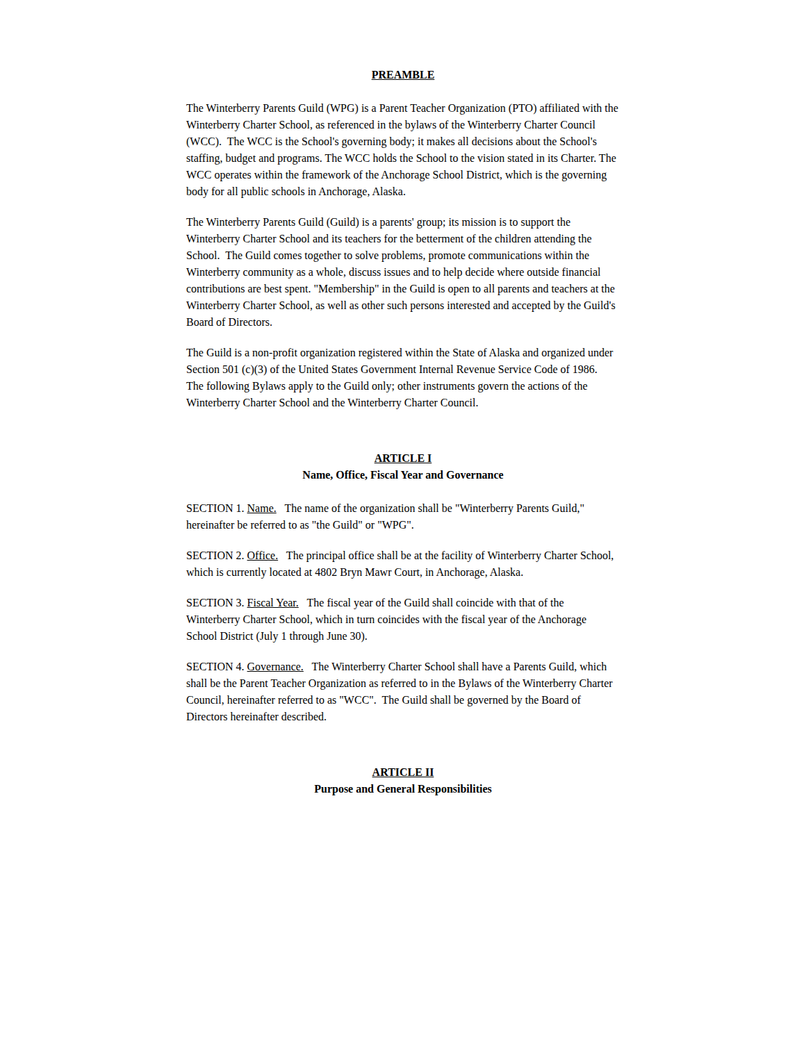PREAMBLE
The Winterberry Parents Guild (WPG) is a Parent Teacher Organization (PTO) affiliated with the Winterberry Charter School, as referenced in the bylaws of the Winterberry Charter Council (WCC). The WCC is the School's governing body; it makes all decisions about the School's staffing, budget and programs. The WCC holds the School to the vision stated in its Charter. The WCC operates within the framework of the Anchorage School District, which is the governing body for all public schools in Anchorage, Alaska.
The Winterberry Parents Guild (Guild) is a parents' group; its mission is to support the Winterberry Charter School and its teachers for the betterment of the children attending the School. The Guild comes together to solve problems, promote communications within the Winterberry community as a whole, discuss issues and to help decide where outside financial contributions are best spent. "Membership" in the Guild is open to all parents and teachers at the Winterberry Charter School, as well as other such persons interested and accepted by the Guild's Board of Directors.
The Guild is a non-profit organization registered within the State of Alaska and organized under Section 501 (c)(3) of the United States Government Internal Revenue Service Code of 1986. The following Bylaws apply to the Guild only; other instruments govern the actions of the Winterberry Charter School and the Winterberry Charter Council.
ARTICLE I
Name, Office, Fiscal Year and Governance
SECTION 1. Name. The name of the organization shall be "Winterberry Parents Guild," hereinafter be referred to as "the Guild" or "WPG".
SECTION 2. Office. The principal office shall be at the facility of Winterberry Charter School, which is currently located at 4802 Bryn Mawr Court, in Anchorage, Alaska.
SECTION 3. Fiscal Year. The fiscal year of the Guild shall coincide with that of the Winterberry Charter School, which in turn coincides with the fiscal year of the Anchorage School District (July 1 through June 30).
SECTION 4. Governance. The Winterberry Charter School shall have a Parents Guild, which shall be the Parent Teacher Organization as referred to in the Bylaws of the Winterberry Charter Council, hereinafter referred to as "WCC". The Guild shall be governed by the Board of Directors hereinafter described.
ARTICLE II
Purpose and General Responsibilities